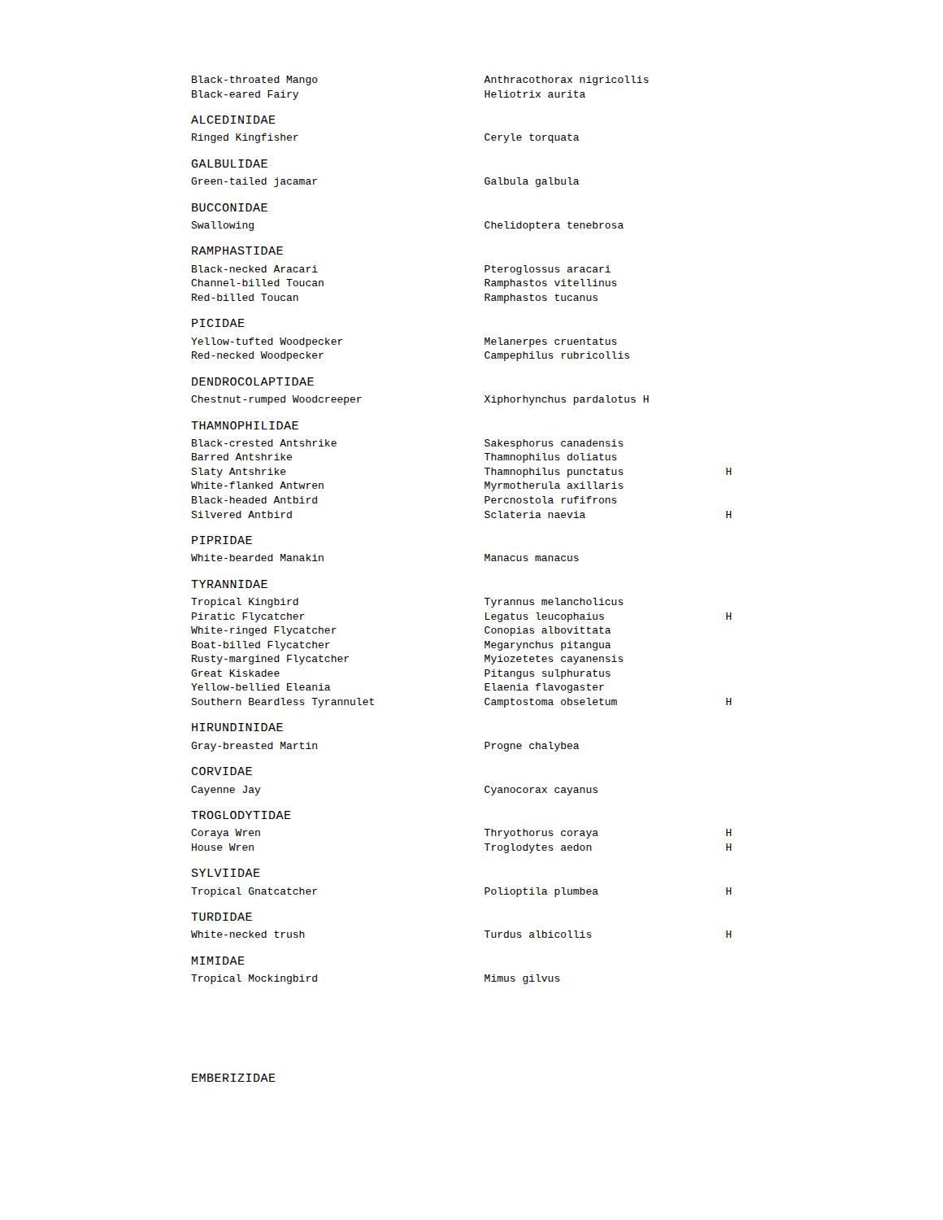| Black-throated Mango | Anthracothorax nigricollis | |
| Black-eared Fairy | Heliotrix aurita | |
ALCEDINIDAE
| Ringed Kingfisher | Ceryle torquata | |
GALBULIDAE
| Green-tailed jacamar | Galbula galbula | |
BUCCONIDAE
| Swallowing | Chelidoptera tenebrosa | |
RAMPHASTIDAE
| Black-necked Aracari | Pteroglossus aracari | |
| Channel-billed Toucan | Ramphastos vitellinus | |
| Red-billed Toucan | Ramphastos tucanus | |
PICIDAE
| Yellow-tufted Woodpecker | Melanerpes cruentatus | |
| Red-necked Woodpecker | Campephilus rubricollis | |
DENDROCOLAPTIDAE
| Chestnut-rumped Woodcreeper | Xiphorhynchus pardalotus H | |
THAMNOPHILIDAE
| Black-crested Antshrike | Sakesphorus canadensis | |
| Barred Antshrike | Thamnophilus doliatus | |
| Slaty Antshrike | Thamnophilus punctatus | H |
| White-flanked Antwren | Myrmotherula axillaris | |
| Black-headed Antbird | Percnostola rufifrons | |
| Silvered Antbird | Sclateria naevia | H |
PIPRIDAE
| White-bearded Manakin | Manacus manacus | |
TYRANNIDAE
| Tropical Kingbird | Tyrannus melancholicus | |
| Piratic Flycatcher | Legatus leucophaius | H |
| White-ringed Flycatcher | Conopias albovittata | |
| Boat-billed Flycatcher | Megarynchus pitangua | |
| Rusty-margined Flycatcher | Myiozetetes cayanensis | |
| Great Kiskadee | Pitangus sulphuratus | |
| Yellow-bellied Eleania | Elaenia flavogaster | |
| Southern Beardless Tyrannulet | Camptostoma obseletum | H |
HIRUNDINIDAE
| Gray-breasted Martin | Progne chalybea | |
CORVIDAE
| Cayenne Jay | Cyanocorax cayanus | |
TROGLODYTIDAE
| Coraya Wren | Thryothorus coraya | H |
| House Wren | Troglodytes aedon | H |
SYLVIIDAE
| Tropical Gnatcatcher | Polioptila plumbea | H |
TURDIDAE
| White-necked trush | Turdus albicollis | H |
MIMIDAE
| Tropical Mockingbird | Mimus gilvus | |
EMBERIZIDAE